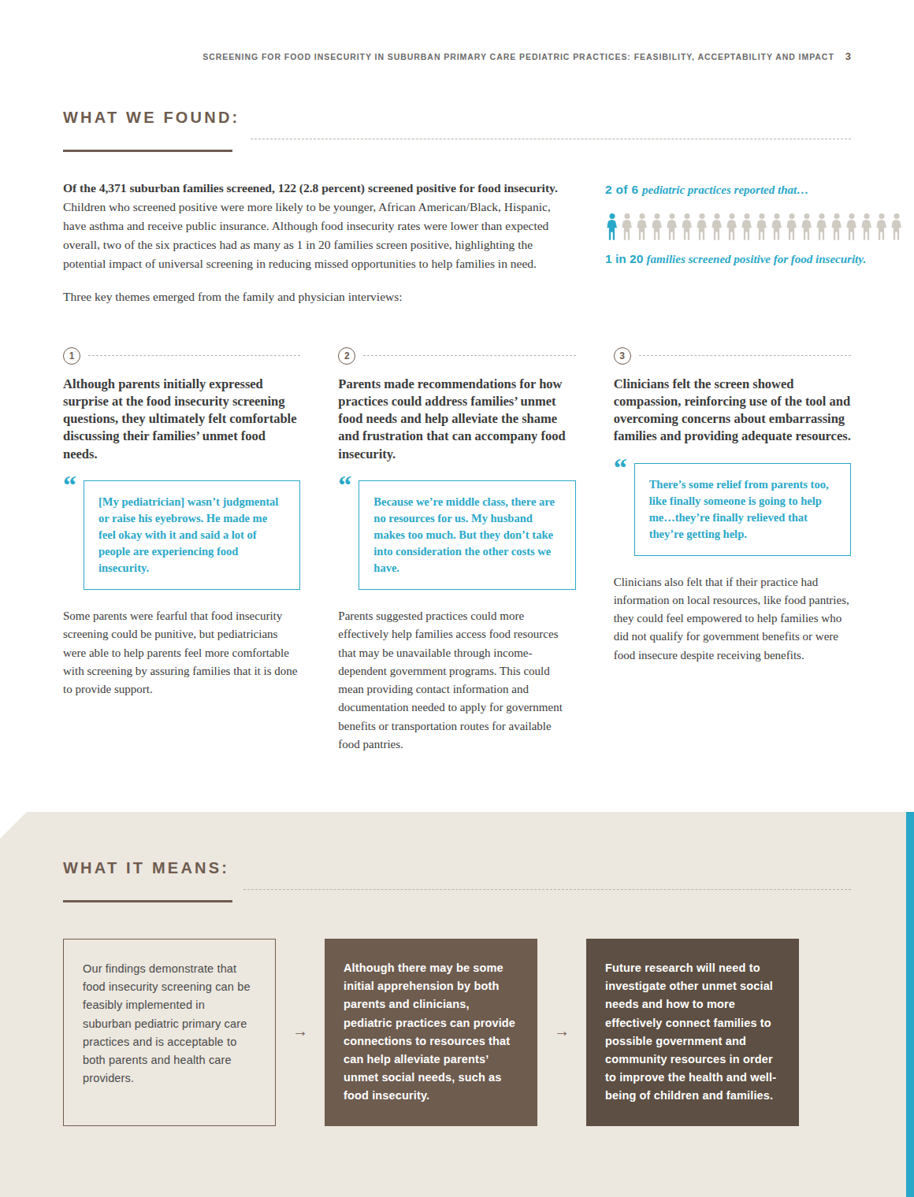Screening for Food Insecurity in Suburban Primary Care Pediatric Practices: Feasibility, Acceptability and Impact
3
What We Found:
Of the 4,371 suburban families screened, 122 (2.8 percent) screened positive for food insecurity. Children who screened positive were more likely to be younger, African American/Black, Hispanic, have asthma and receive public insurance. Although food insecurity rates were lower than expected overall, two of the six practices had as many as 1 in 20 families screen positive, highlighting the potential impact of universal screening in reducing missed opportunities to help families in need.
Three key themes emerged from the family and physician interviews:
2 of 6 pediatric practices reported that…
1 in 20 families screened positive for food insecurity.
1
Although parents initially expressed surprise at the food insecurity screening questions, they ultimately felt comfortable discussing their families’ unmet food needs.
“
[My pediatrician] wasn’t judgmental or raise his eyebrows. He made me feel okay with it and said a lot of people are experiencing food insecurity.
Some parents were fearful that food insecurity screening could be punitive, but pediatricians were able to help parents feel more comfortable with screening by assuring families that it is done to provide support.
2
Parents made recommendations for how practices could address families’ unmet food needs and help alleviate the shame and frustration that can accompany food insecurity.
“
Because we’re middle class, there are no resources for us. My husband makes too much. But they don’t take into consideration the other costs we have.
Parents suggested practices could more effectively help families access food resources that may be unavailable through income-dependent government programs. This could mean providing contact information and documentation needed to apply for government benefits or transportation routes for available food pantries.
3
Clinicians felt the screen showed compassion, reinforcing use of the tool and overcoming concerns about embarrassing families and providing adequate resources.
“
There’s some relief from parents too, like finally someone is going to help me…they’re finally relieved that they’re getting help.
Clinicians also felt that if their practice had information on local resources, like food pantries, they could feel empowered to help families who did not qualify for government benefits or were food insecure despite receiving benefits.
What It Means:
Our findings demonstrate that food insecurity screening can be feasibly implemented in suburban pediatric primary care practices and is acceptable to both parents and health care providers.
→
Although there may be some initial apprehension by both parents and clinicians, pediatric practices can provide connections to resources that can help alleviate parents’ unmet social needs, such as food insecurity.
→
Future research will need to investigate other unmet social needs and how to more effectively connect families to possible government and community resources in order to improve the health and well-being of children and families.